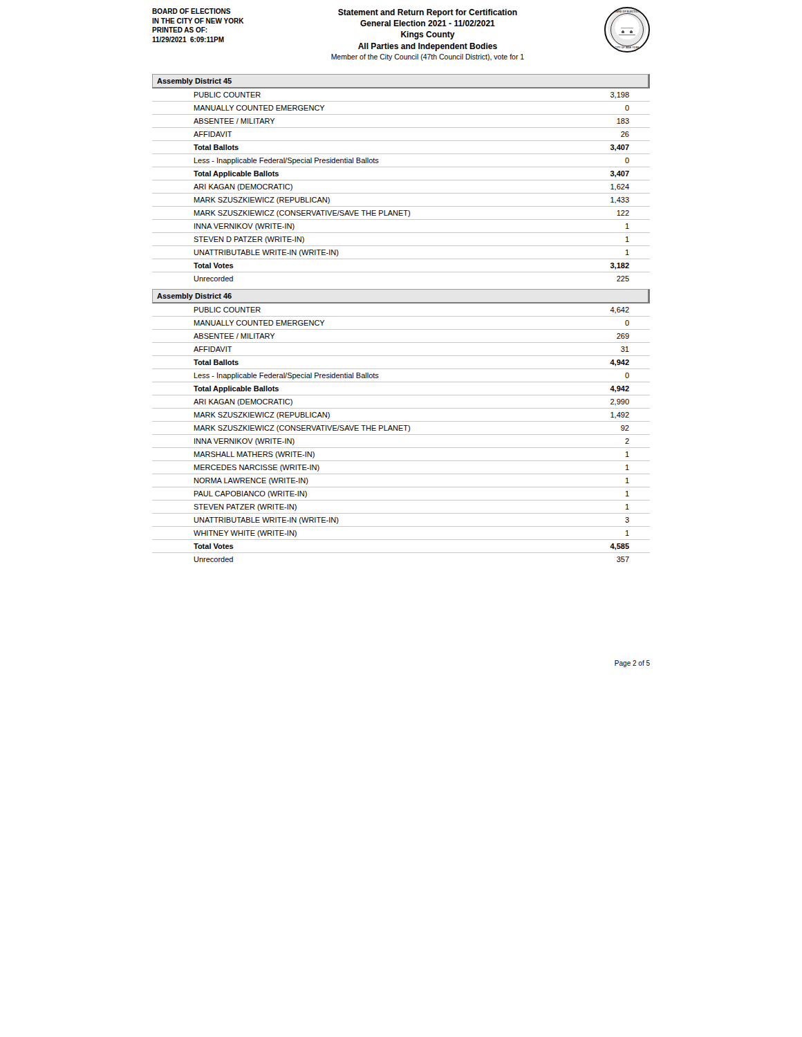BOARD OF ELECTIONS
IN THE CITY OF NEW YORK
PRINTED AS OF:
11/29/2021 6:09:11PM
Statement and Return Report for Certification
General Election 2021 - 11/02/2021
Kings County
All Parties and Independent Bodies
Member of the City Council (47th Council District), vote for 1
BOARD OF ELECTIONS
CITY OF NEW YORK
Assembly District 45
| PUBLIC COUNTER | 3,198 |
| MANUALLY COUNTED EMERGENCY | 0 |
| ABSENTEE / MILITARY | 183 |
| AFFIDAVIT | 26 |
| Total Ballots | 3,407 |
| Less - Inapplicable Federal/Special Presidential Ballots | 0 |
| Total Applicable Ballots | 3,407 |
| ARI KAGAN (DEMOCRATIC) | 1,624 |
| MARK SZUSZKIEWICZ (REPUBLICAN) | 1,433 |
| MARK SZUSZKIEWICZ (CONSERVATIVE/SAVE THE PLANET) | 122 |
| INNA VERNIKOV (WRITE-IN) | 1 |
| STEVEN D PATZER (WRITE-IN) | 1 |
| UNATTRIBUTABLE WRITE-IN (WRITE-IN) | 1 |
| Total Votes | 3,182 |
| Unrecorded | 225 |
Assembly District 46
| PUBLIC COUNTER | 4,642 |
| MANUALLY COUNTED EMERGENCY | 0 |
| ABSENTEE / MILITARY | 269 |
| AFFIDAVIT | 31 |
| Total Ballots | 4,942 |
| Less - Inapplicable Federal/Special Presidential Ballots | 0 |
| Total Applicable Ballots | 4,942 |
| ARI KAGAN (DEMOCRATIC) | 2,990 |
| MARK SZUSZKIEWICZ (REPUBLICAN) | 1,492 |
| MARK SZUSZKIEWICZ (CONSERVATIVE/SAVE THE PLANET) | 92 |
| INNA VERNIKOV (WRITE-IN) | 2 |
| MARSHALL MATHERS (WRITE-IN) | 1 |
| MERCEDES NARCISSE (WRITE-IN) | 1 |
| NORMA LAWRENCE (WRITE-IN) | 1 |
| PAUL CAPOBIANCO (WRITE-IN) | 1 |
| STEVEN PATZER (WRITE-IN) | 1 |
| UNATTRIBUTABLE WRITE-IN (WRITE-IN) | 3 |
| WHITNEY WHITE (WRITE-IN) | 1 |
| Total Votes | 4,585 |
| Unrecorded | 357 |
Page 2 of 5